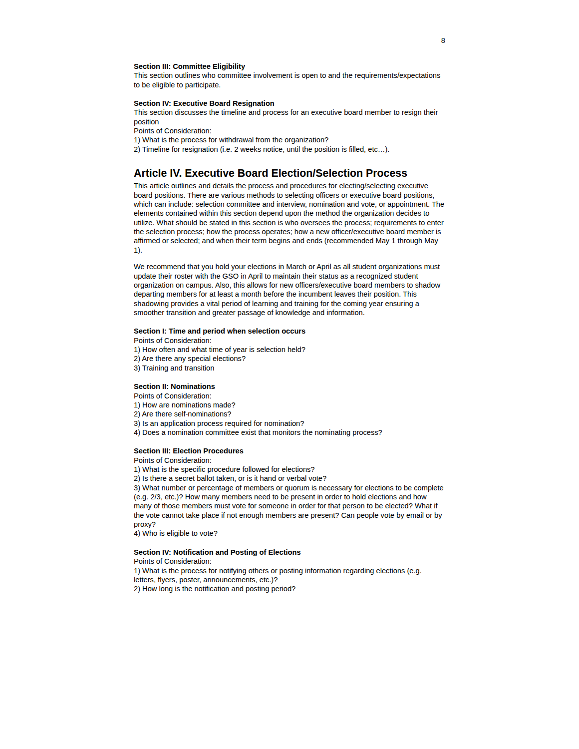8
Section III: Committee Eligibility
This section outlines who committee involvement is open to and the requirements/expectations to be eligible to participate.
Section IV: Executive Board Resignation
This section discusses the timeline and process for an executive board member to resign their position
Points of Consideration:
1) What is the process for withdrawal from the organization?
2) Timeline for resignation (i.e. 2 weeks notice, until the position is filled, etc…).
Article IV. Executive Board Election/Selection Process
This article outlines and details the process and procedures for electing/selecting executive board positions. There are various methods to selecting officers or executive board positions, which can include: selection committee and interview, nomination and vote, or appointment. The elements contained within this section depend upon the method the organization decides to utilize. What should be stated in this section is who oversees the process; requirements to enter the selection process; how the process operates; how a new officer/executive board member is affirmed or selected; and when their term begins and ends (recommended May 1 through May 1).
We recommend that you hold your elections in March or April as all student organizations must update their roster with the GSO in April to maintain their status as a recognized student organization on campus. Also, this allows for new officers/executive board members to shadow departing members for at least a month before the incumbent leaves their position. This shadowing provides a vital period of learning and training for the coming year ensuring a smoother transition and greater passage of knowledge and information.
Section I: Time and period when selection occurs
Points of Consideration:
1) How often and what time of year is selection held?
2) Are there any special elections?
3) Training and transition
Section II: Nominations
Points of Consideration:
1) How are nominations made?
2) Are there self-nominations?
3) Is an application process required for nomination?
4) Does a nomination committee exist that monitors the nominating process?
Section III: Election Procedures
Points of Consideration:
1) What is the specific procedure followed for elections?
2) Is there a secret ballot taken, or is it hand or verbal vote?
3) What number or percentage of members or quorum is necessary for elections to be complete (e.g. 2/3, etc.)? How many members need to be present in order to hold elections and how many of those members must vote for someone in order for that person to be elected? What if the vote cannot take place if not enough members are present? Can people vote by email or by proxy?
4) Who is eligible to vote?
Section IV: Notification and Posting of Elections
Points of Consideration:
1) What is the process for notifying others or posting information regarding elections (e.g. letters, flyers, poster, announcements, etc.)?
2) How long is the notification and posting period?